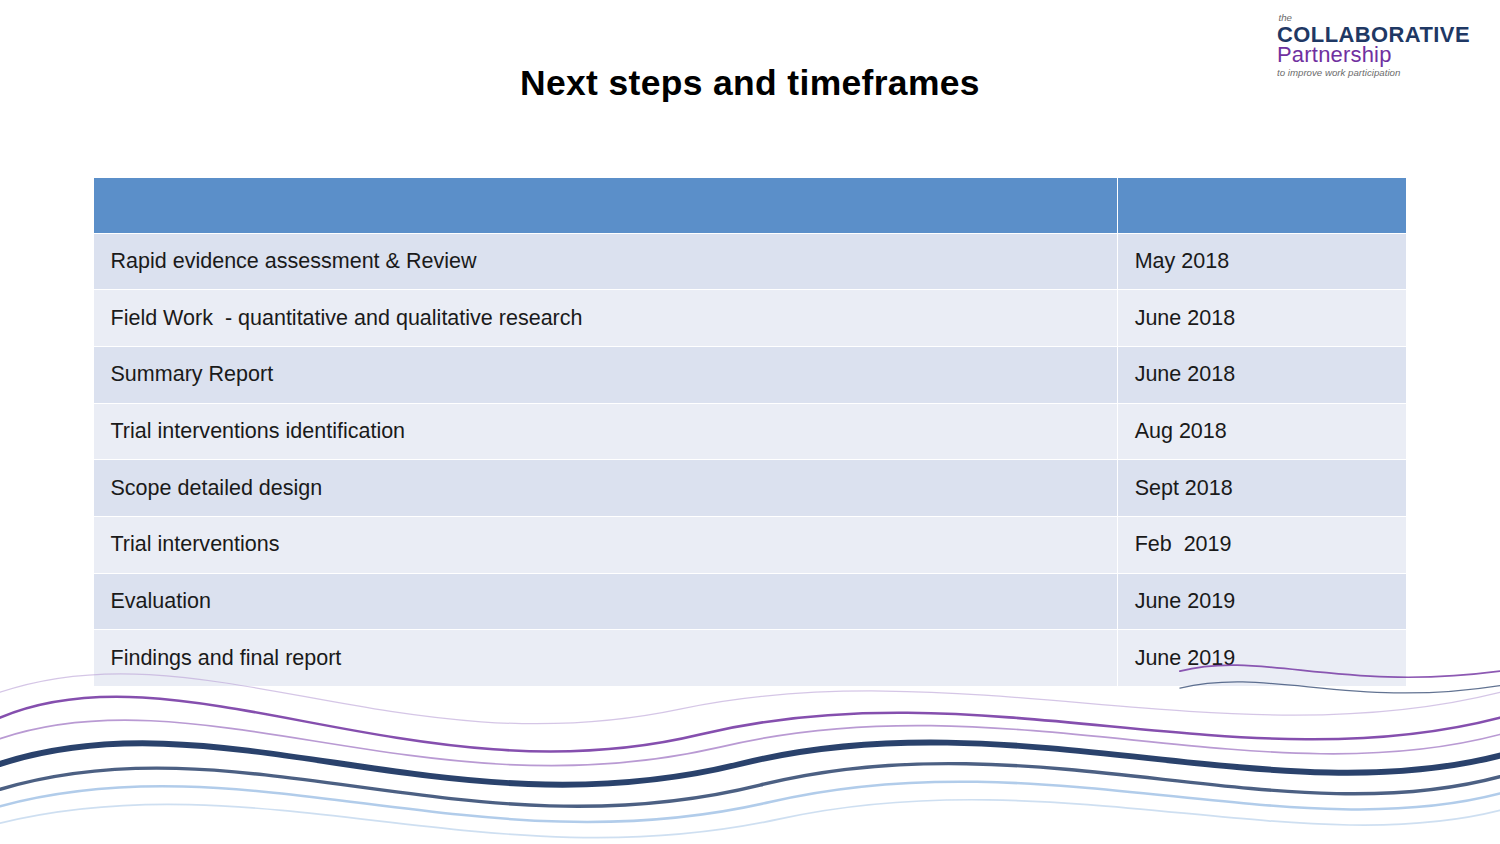the
COLLABORATIVE
Partnership
to improve work participation
Next steps and timeframes
| Rapid evidence assessment & Review | May 2018 |
| Field Work - quantitative and qualitative research | June 2018 |
| Summary Report | June 2018 |
| Trial interventions identification | Aug 2018 |
| Scope detailed design | Sept 2018 |
| Trial interventions | Feb 2019 |
| Evaluation | June 2019 |
| Findings and final report | June 2019 |